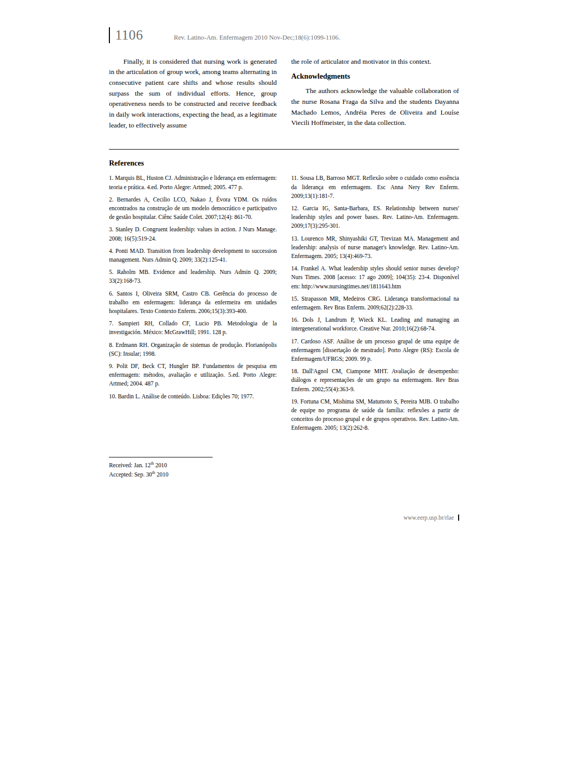1106
Rev. Latino-Am. Enfermagem 2010 Nov-Dec;18(6):1099-1106.
Finally, it is considered that nursing work is generated in the articulation of group work, among teams alternating in consecutive patient care shifts and whose results should surpass the sum of individual efforts. Hence, group operativeness needs to be constructed and receive feedback in daily work interactions, expecting the head, as a legitimate leader, to effectively assume
the role of articulator and motivator in this context.
Acknowledgments
The authors acknowledge the valuable collaboration of the nurse Rosana Fraga da Silva and the students Dayanna Machado Lemos, Andréia Peres de Oliveira and Louíse Viecili Hoffmeister, in the data collection.
References
Marquis BL, Huston CJ. Administração e liderança em enfermagem: teoria e prática. 4.ed. Porto Alegre: Artmed; 2005. 477 p.
Bernardes A, Cecilio LCO, Nakao J, Évora YDM. Os ruídos encontrados na construção de um modelo democrático e participativo de gestão hospitalar. Ciênc Saúde Colet. 2007;12(4): 861-70.
Stanley D. Congruent leadership: values in action. J Nurs Manage. 2008; 16(5):519-24.
Ponti MAD. Transition from leadership development to succession management. Nurs Admin Q. 2009; 33(2):125-41.
Raholm MB. Evidence and leadership. Nurs Admin Q. 2009; 33(2):168-73.
Santos I, Oliveira SRM, Castro CB. Gerência do processo de trabalho em enfermagem: liderança da enfermeira em unidades hospitalares. Texto Contexto Enferm. 2006;15(3):393-400.
Sampieri RH, Collado CF, Lucio PB. Metodologia de la investigación. México: McGrawHill; 1991. 128 p.
Erdmann RH. Organização de sistemas de produção. Florianópolis (SC): Insular; 1998.
Polit DF, Beck CT, Hungler BP. Fundamentos de pesquisa em enfermagem: métodos, avaliação e utilização. 5.ed. Porto Alegre: Artmed; 2004. 487 p.
Bardin L. Análise de conteúdo. Lisboa: Edições 70; 1977.
Sousa LB, Barroso MGT. Reflexão sobre o cuidado como essência da liderança em enfermagem. Esc Anna Nery Rev Enferm. 2009;13(1):181-7.
Garcia IG, Santa-Barbara, ES. Relationship between nurses' leadership styles and power bases. Rev. Latino-Am. Enfermagem. 2009;17(3):295-301.
Lourenco MR, Shinyashiki GT, Trevizan MA. Management and leadership: analysis of nurse manager's knowledge. Rev. Latino-Am. Enfermagem. 2005; 13(4):469-73.
Frankel A. What leadership styles should senior nurses develop? Nurs Times. 2008 [acesso: 17 ago 2009]; 104(35): 23-4. Disponível em: http://www.nursingtimes.net/1811643.htm
Strapasson MR, Medeiros CRG. Liderança transformacional na enfermagem. Rev Bras Enferm. 2009;62(2):228-33.
Dols J, Landrum P, Wieck KL. Leading and managing an intergenerational workforce. Creative Nur. 2010;16(2):68-74.
Cardoso ASF. Análise de um processo grupal de uma equipe de enfermagem [dissertação de mestrado]. Porto Alegre (RS): Escola de Enfermagem/UFRGS; 2009. 99 p.
Dall'Agnol CM, Ciampone MHT. Avaliação de desempenho: diálogos e representações de um grupo na enfermagem. Rev Bras Enferm. 2002;55(4):363-9.
Fortuna CM, Mishima SM, Matumoto S, Pereira MJB. O trabalho de equipe no programa de saúde da família: reflexões a partir de conceitos do processo grupal e de grupos operativos. Rev. Latino-Am. Enfermagem. 2005; 13(2):262-8.
Received: Jan. 12th 2010
Accepted: Sep. 30th 2010
www.eerp.usp.br/rlae